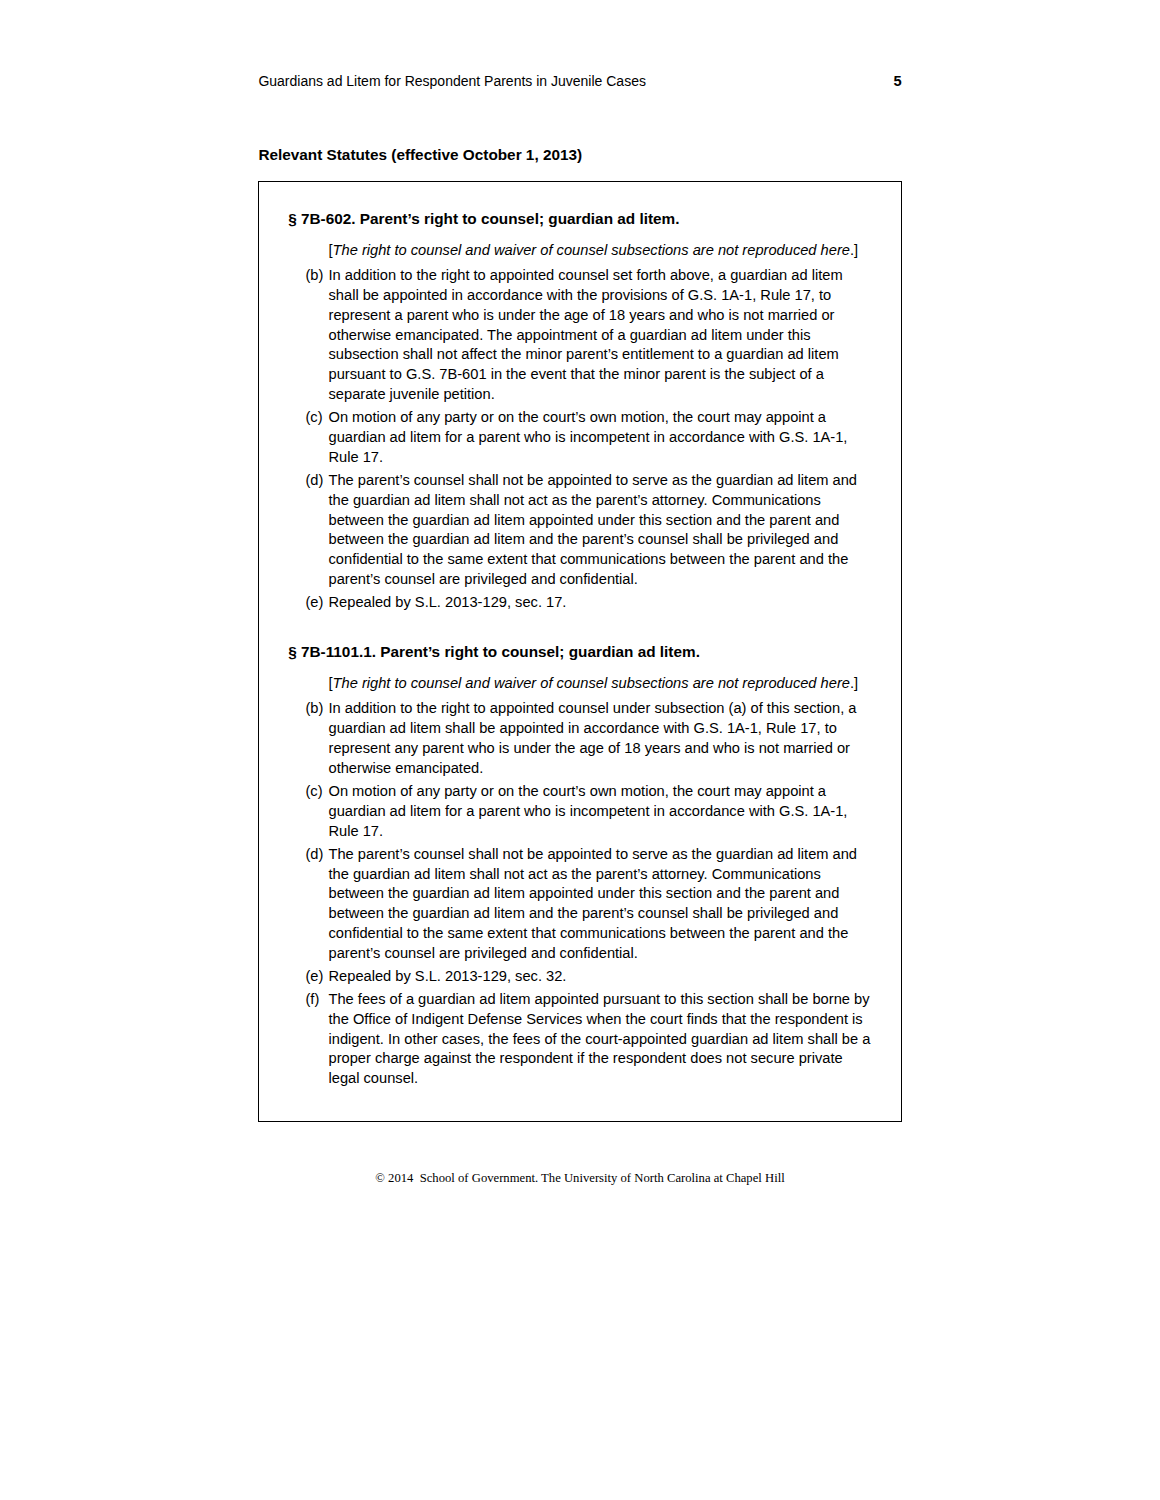Guardians ad Litem for Respondent Parents in Juvenile Cases 5
Relevant Statutes (effective October 1, 2013)
§ 7B-602. Parent’s right to counsel; guardian ad litem.
[The right to counsel and waiver of counsel subsections are not reproduced here.]
(b) In addition to the right to appointed counsel set forth above, a guardian ad litem shall be appointed in accordance with the provisions of G.S. 1A-1, Rule 17, to represent a parent who is under the age of 18 years and who is not married or otherwise emancipated. The appointment of a guardian ad litem under this subsection shall not affect the minor parent’s entitlement to a guardian ad litem pursuant to G.S. 7B-601 in the event that the minor parent is the subject of a separate juvenile petition.
(c) On motion of any party or on the court’s own motion, the court may appoint a guardian ad litem for a parent who is incompetent in accordance with G.S. 1A-1, Rule 17.
(d) The parent’s counsel shall not be appointed to serve as the guardian ad litem and the guardian ad litem shall not act as the parent’s attorney. Communications between the guardian ad litem appointed under this section and the parent and between the guardian ad litem and the parent’s counsel shall be privileged and confidential to the same extent that communications between the parent and the parent’s counsel are privileged and confidential.
(e) Repealed by S.L. 2013-129, sec. 17.
§ 7B-1101.1. Parent’s right to counsel; guardian ad litem.
[The right to counsel and waiver of counsel subsections are not reproduced here.]
(b) In addition to the right to appointed counsel under subsection (a) of this section, a guardian ad litem shall be appointed in accordance with G.S. 1A-1, Rule 17, to represent any parent who is under the age of 18 years and who is not married or otherwise emancipated.
(c) On motion of any party or on the court’s own motion, the court may appoint a guardian ad litem for a parent who is incompetent in accordance with G.S. 1A-1, Rule 17.
(d) The parent’s counsel shall not be appointed to serve as the guardian ad litem and the guardian ad litem shall not act as the parent’s attorney. Communications between the guardian ad litem appointed under this section and the parent and between the guardian ad litem and the parent’s counsel shall be privileged and confidential to the same extent that communications between the parent and the parent’s counsel are privileged and confidential.
(e) Repealed by S.L. 2013-129, sec. 32.
(f) The fees of a guardian ad litem appointed pursuant to this section shall be borne by the Office of Indigent Defense Services when the court finds that the respondent is indigent. In other cases, the fees of the court-appointed guardian ad litem shall be a proper charge against the respondent if the respondent does not secure private legal counsel.
© 2014 School of Government. The University of North Carolina at Chapel Hill